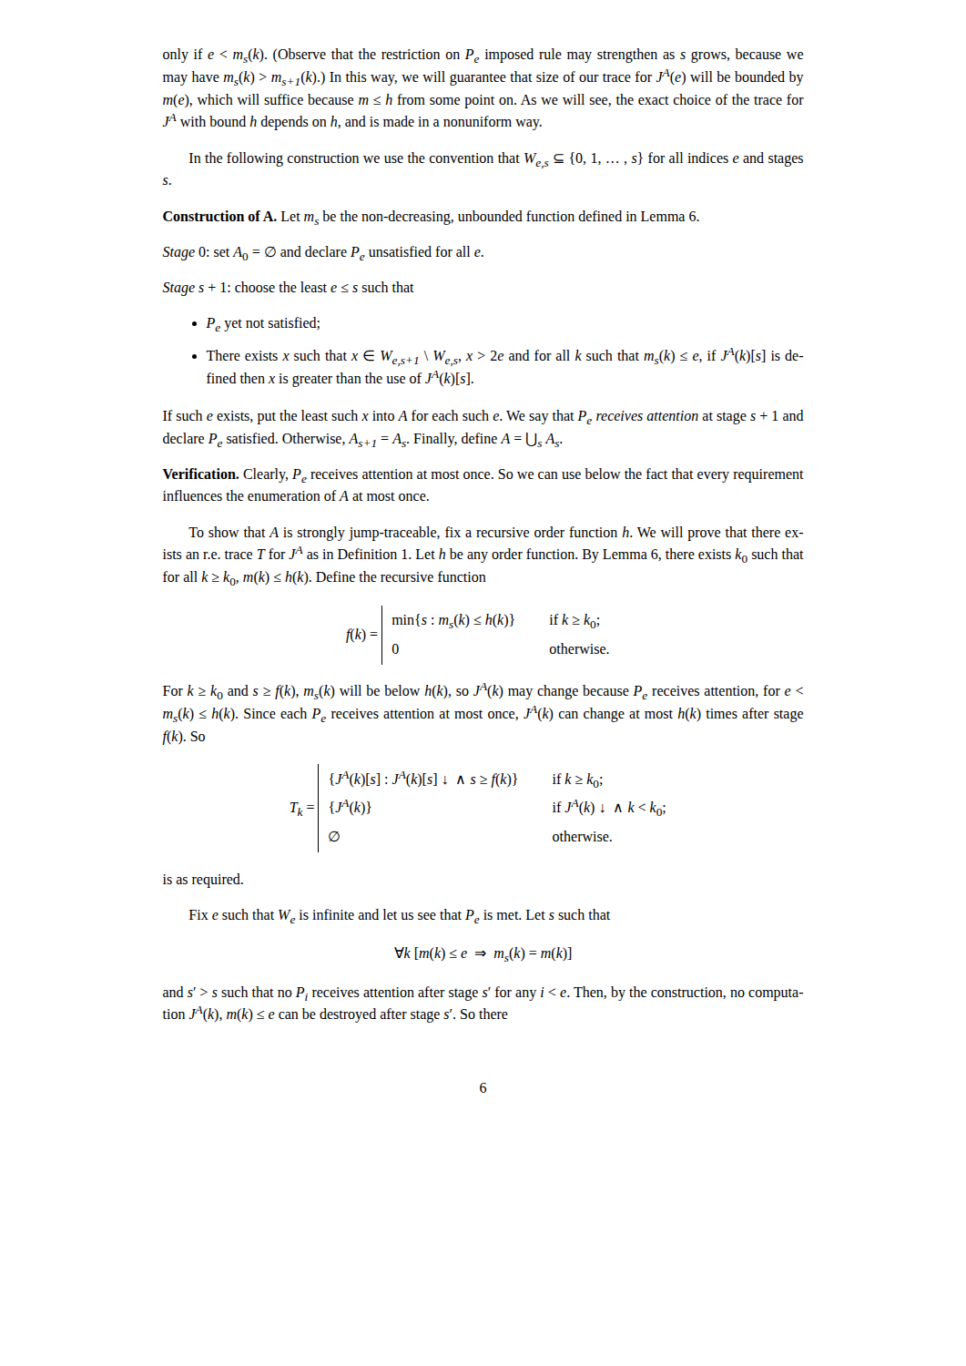only if e < ms(k). (Observe that the restriction on Pe imposed rule may strengthen as s grows, because we may have ms(k) > ms+1(k).) In this way, we will guarantee that size of our trace for JA(e) will be bounded by m(e), which will suffice because m ≤ h from some point on. As we will see, the exact choice of the trace for JA with bound h depends on h, and is made in a nonuniform way.
In the following construction we use the convention that We,s ⊆ {0, 1, … , s} for all indices e and stages s.
Construction of A. Let ms be the non-decreasing, unbounded function defined in Lemma 6.
Stage 0: set A0 = ∅ and declare Pe unsatisfied for all e.
Stage s + 1: choose the least e ≤ s such that
Pe yet not satisfied;
There exists x such that x ∈ We,s+1 \ We,s, x > 2e and for all k such that ms(k) ≤ e, if JA(k)[s] is defined then x is greater than the use of JA(k)[s].
If such e exists, put the least such x into A for each such e. We say that Pe receives attention at stage s + 1 and declare Pe satisfied. Otherwise, As+1 = As. Finally, define A = ⋃s As.
Verification. Clearly, Pe receives attention at most once. So we can use below the fact that every requirement influences the enumeration of A at most once.
To show that A is strongly jump-traceable, fix a recursive order function h. We will prove that there exists an r.e. trace T for JA as in Definition 1. Let h be any order function. By Lemma 6, there exists k0 such that for all k ≥ k0, m(k) ≤ h(k). Define the recursive function
f(k) =
| min{ s : m s ( k ) ≤ h ( k )} | if k ≥ k 0 ; |
| 0 | otherwise. |
For k ≥ k0 and s ≥ f(k), ms(k) will be below h(k), so JA(k) may change because Pe receives attention, for e < ms(k) ≤ h(k). Since each Pe receives attention at most once, JA(k) can change at most h(k) times after stage f(k). So
Tk =
| { J A ( k )[ s ] : J A ( k )[ s ] ↓ ∧ s ≥ f ( k )} | if k ≥ k 0 ; |
| { J A ( k )} | if J A ( k ) ↓ ∧ k < k 0 ; |
| ∅ | otherwise. |
is as required.
Fix e such that We is infinite and let us see that Pe is met. Let s such that
∀k [m(k) ≤ e ⇒ ms(k) = m(k)]
and s′ > s such that no Pi receives attention after stage s′ for any i < e. Then, by the construction, no computation JA(k), m(k) ≤ e can be destroyed after stage s′. So there
6